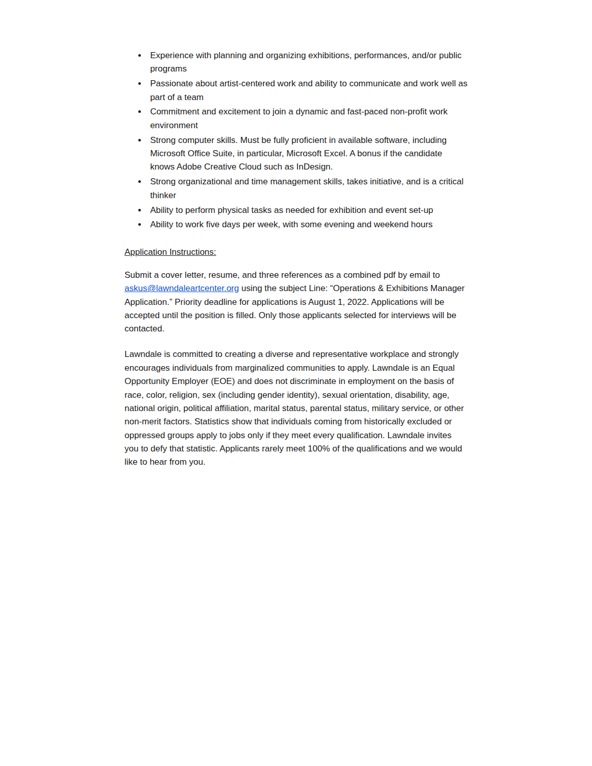Experience with planning and organizing exhibitions, performances, and/or public programs
Passionate about artist-centered work and ability to communicate and work well as part of a team
Commitment and excitement to join a dynamic and fast-paced non-profit work environment
Strong computer skills. Must be fully proficient in available software, including Microsoft Office Suite, in particular, Microsoft Excel. A bonus if the candidate knows Adobe Creative Cloud such as InDesign.
Strong organizational and time management skills, takes initiative, and is a critical thinker
Ability to perform physical tasks as needed for exhibition and event set-up
Ability to work five days per week, with some evening and weekend hours
Application Instructions:
Submit a cover letter, resume, and three references as a combined pdf by email to askus@lawndaleartcenter.org using the subject Line: “Operations & Exhibitions Manager Application.” Priority deadline for applications is August 1, 2022. Applications will be accepted until the position is filled. Only those applicants selected for interviews will be contacted.
Lawndale is committed to creating a diverse and representative workplace and strongly encourages individuals from marginalized communities to apply. Lawndale is an Equal Opportunity Employer (EOE) and does not discriminate in employment on the basis of race, color, religion, sex (including gender identity), sexual orientation, disability, age, national origin, political affiliation, marital status, parental status, military service, or other non-merit factors. Statistics show that individuals coming from historically excluded or oppressed groups apply to jobs only if they meet every qualification. Lawndale invites you to defy that statistic. Applicants rarely meet 100% of the qualifications and we would like to hear from you.